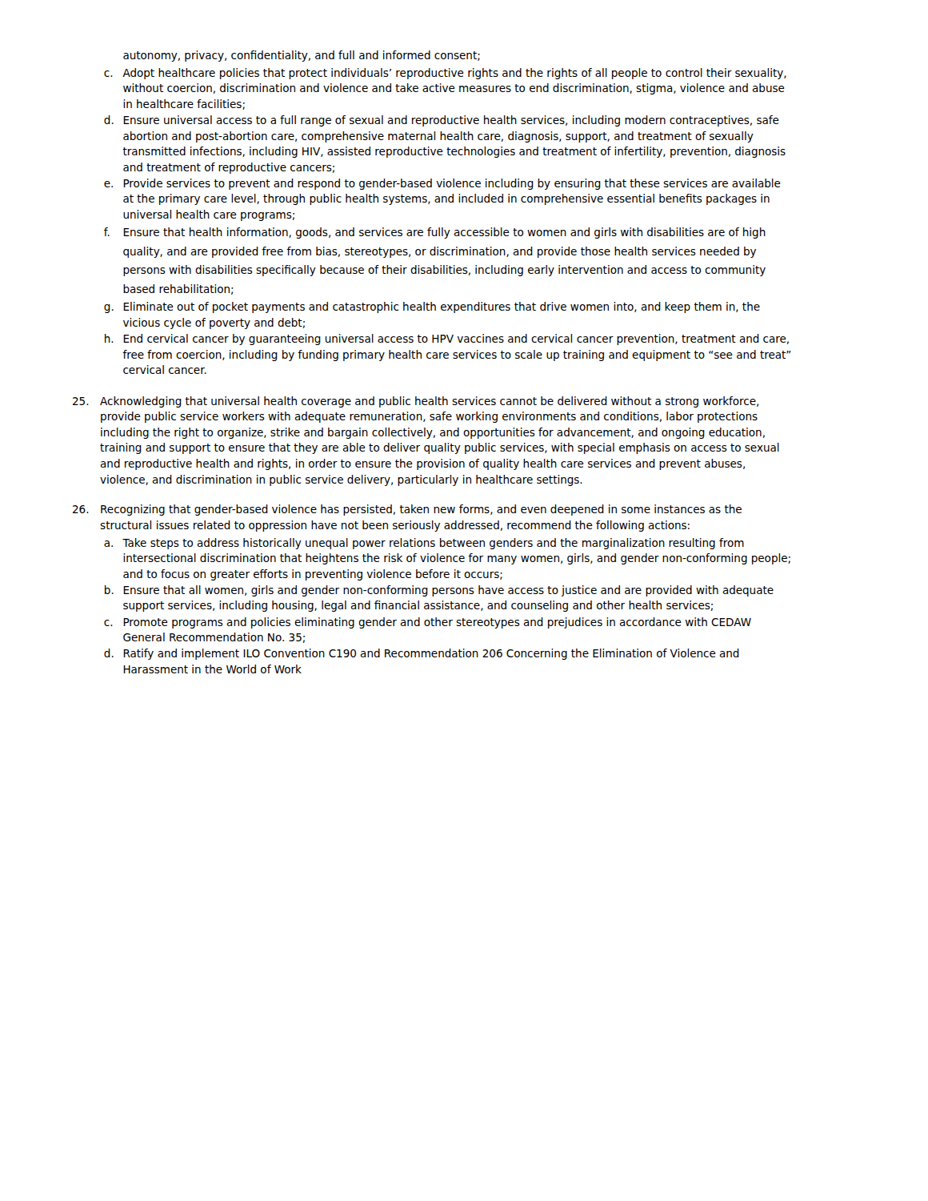autonomy, privacy, confidentiality, and full and informed consent;
c. Adopt healthcare policies that protect individuals’ reproductive rights and the rights of all people to control their sexuality, without coercion, discrimination and violence and take active measures to end discrimination, stigma, violence and abuse in healthcare facilities;
d. Ensure universal access to a full range of sexual and reproductive health services, including modern contraceptives, safe abortion and post-abortion care, comprehensive maternal health care, diagnosis, support, and treatment of sexually transmitted infections, including HIV, assisted reproductive technologies and treatment of infertility, prevention, diagnosis and treatment of reproductive cancers;
e. Provide services to prevent and respond to gender-based violence including by ensuring that these services are available at the primary care level, through public health systems, and included in comprehensive essential benefits packages in universal health care programs;
f. Ensure that health information, goods, and services are fully accessible to women and girls with disabilities are of high quality, and are provided free from bias, stereotypes, or discrimination, and provide those health services needed by persons with disabilities specifically because of their disabilities, including early intervention and access to community based rehabilitation;
g. Eliminate out of pocket payments and catastrophic health expenditures that drive women into, and keep them in, the vicious cycle of poverty and debt;
h. End cervical cancer by guaranteeing universal access to HPV vaccines and cervical cancer prevention, treatment and care, free from coercion, including by funding primary health care services to scale up training and equipment to “see and treat” cervical cancer.
25. Acknowledging that universal health coverage and public health services cannot be delivered without a strong workforce, provide public service workers with adequate remuneration, safe working environments and conditions, labor protections including the right to organize, strike and bargain collectively, and opportunities for advancement, and ongoing education, training and support to ensure that they are able to deliver quality public services, with special emphasis on access to sexual and reproductive health and rights, in order to ensure the provision of quality health care services and prevent abuses, violence, and discrimination in public service delivery, particularly in healthcare settings.
26. Recognizing that gender-based violence has persisted, taken new forms, and even deepened in some instances as the structural issues related to oppression have not been seriously addressed, recommend the following actions:
a. Take steps to address historically unequal power relations between genders and the marginalization resulting from intersectional discrimination that heightens the risk of violence for many women, girls, and gender non-conforming people; and to focus on greater efforts in preventing violence before it occurs;
b. Ensure that all women, girls and gender non-conforming persons have access to justice and are provided with adequate support services, including housing, legal and financial assistance, and counseling and other health services;
c. Promote programs and policies eliminating gender and other stereotypes and prejudices in accordance with CEDAW General Recommendation No. 35;
d. Ratify and implement ILO Convention C190 and Recommendation 206 Concerning the Elimination of Violence and Harassment in the World of Work